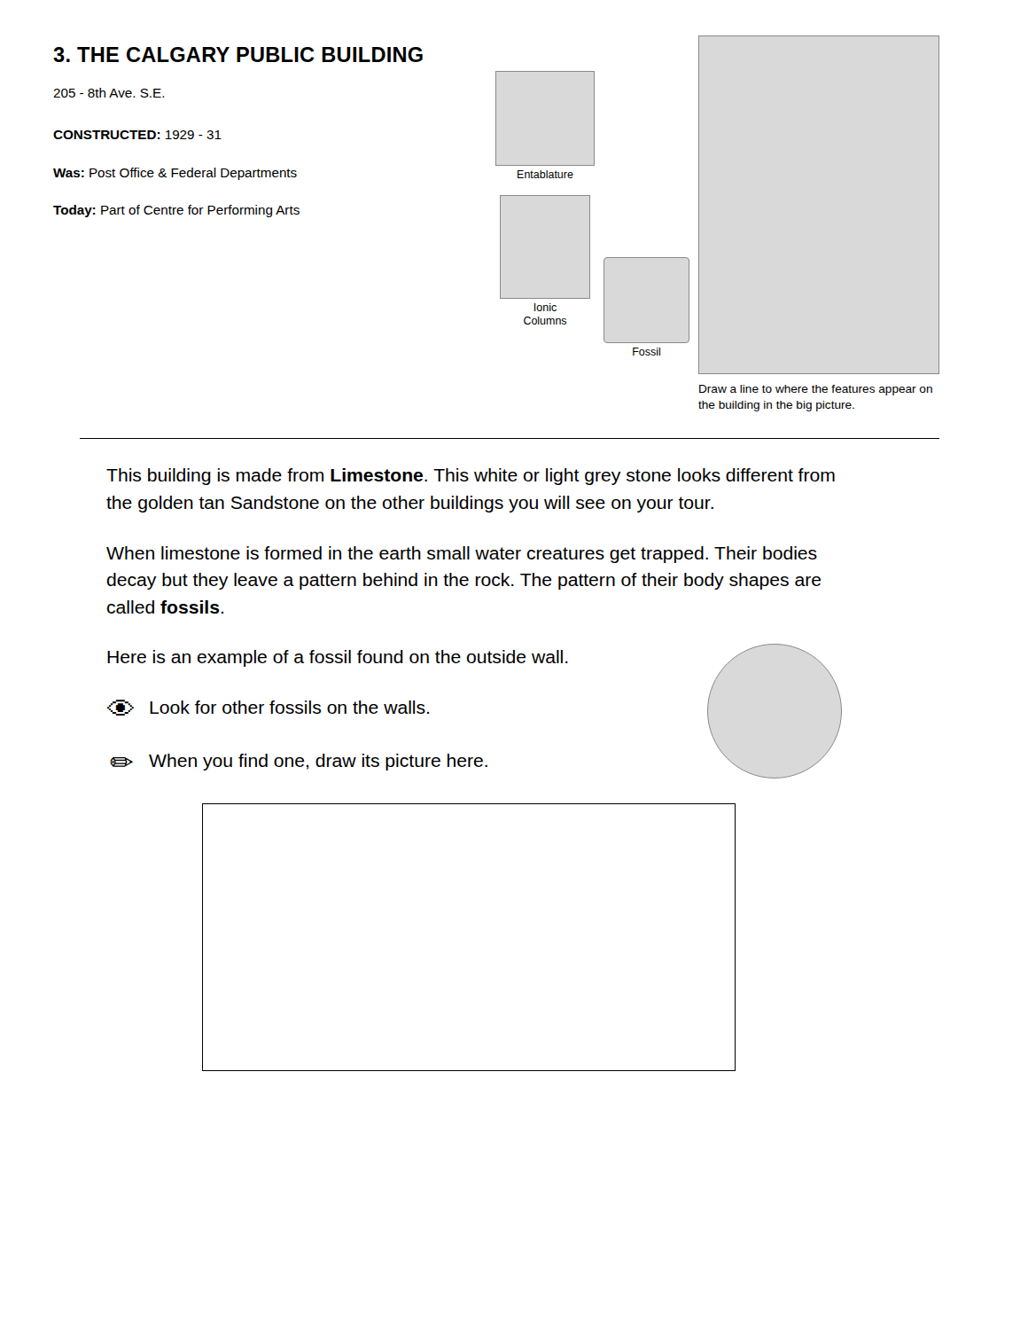3. THE CALGARY PUBLIC BUILDING
205 - 8th Ave. S.E.
CONSTRUCTED: 1929 - 31
Was: Post Office & Federal Departments
Today: Part of Centre for Performing Arts
Entablature
Ionic
Columns
Fossil
Draw a line to where the features appear on the building in the big picture.
This building is made from Limestone. This white or light grey stone looks different from the golden tan Sandstone on the other buildings you will see on your tour.
When limestone is formed in the earth small water creatures get trapped. Their bodies decay but they leave a pattern behind in the rock. The pattern of their body shapes are called fossils.
Here is an example of a fossil found on the outside wall.
👁
Look for other fossils on the walls.
✏
When you find one, draw its picture here.